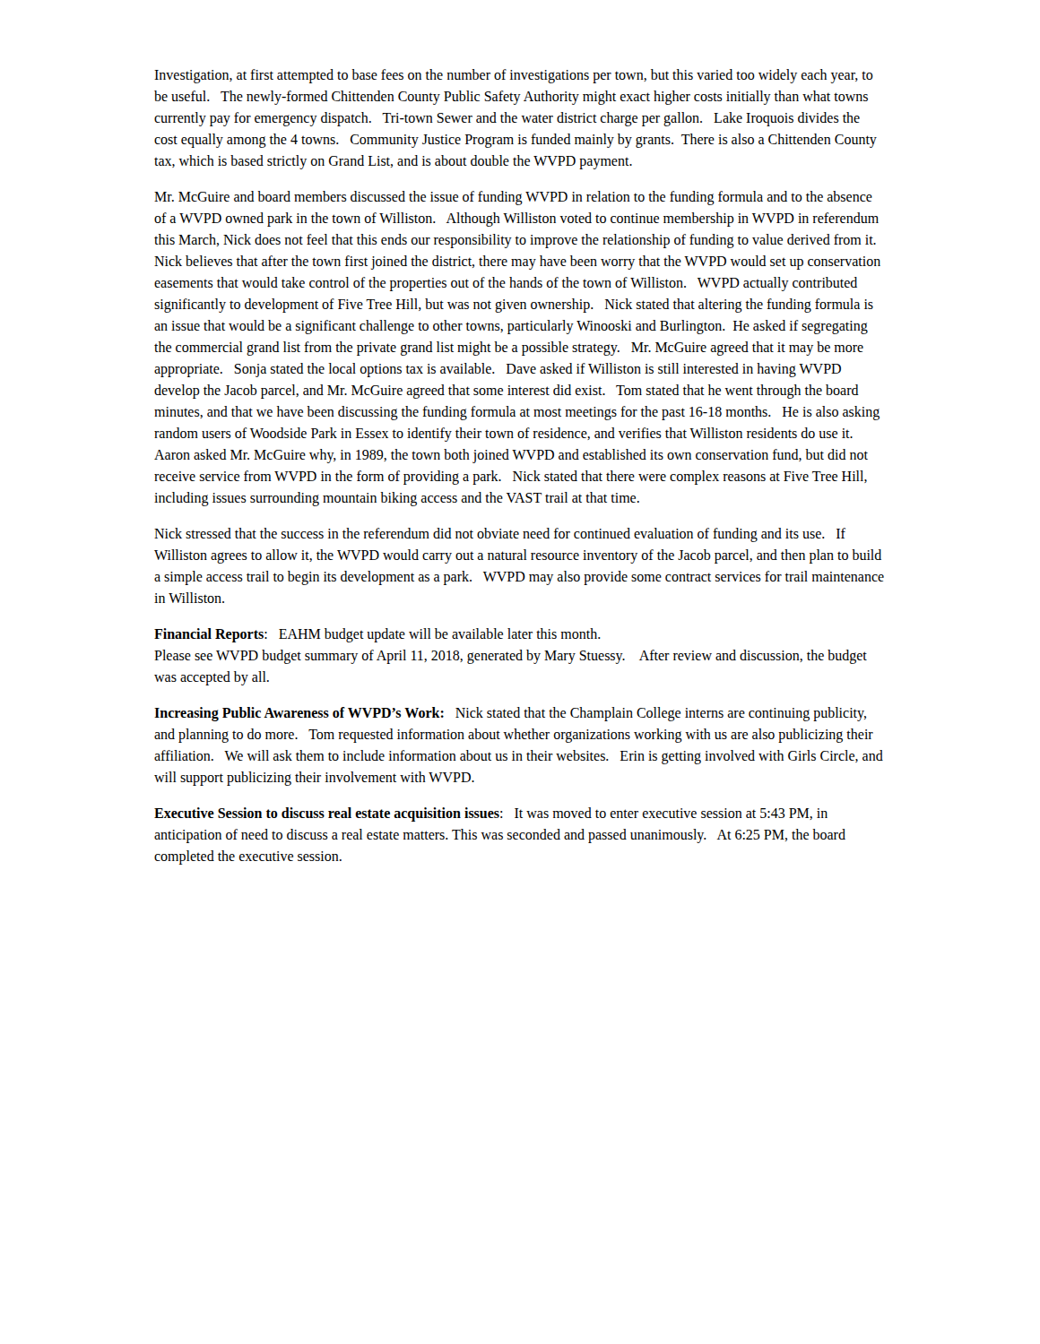Investigation, at first attempted to base fees on the number of investigations per town, but this varied too widely each year, to be useful. The newly-formed Chittenden County Public Safety Authority might exact higher costs initially than what towns currently pay for emergency dispatch. Tri-town Sewer and the water district charge per gallon. Lake Iroquois divides the cost equally among the 4 towns. Community Justice Program is funded mainly by grants. There is also a Chittenden County tax, which is based strictly on Grand List, and is about double the WVPD payment.
Mr. McGuire and board members discussed the issue of funding WVPD in relation to the funding formula and to the absence of a WVPD owned park in the town of Williston. Although Williston voted to continue membership in WVPD in referendum this March, Nick does not feel that this ends our responsibility to improve the relationship of funding to value derived from it. Nick believes that after the town first joined the district, there may have been worry that the WVPD would set up conservation easements that would take control of the properties out of the hands of the town of Williston. WVPD actually contributed significantly to development of Five Tree Hill, but was not given ownership. Nick stated that altering the funding formula is an issue that would be a significant challenge to other towns, particularly Winooski and Burlington. He asked if segregating the commercial grand list from the private grand list might be a possible strategy. Mr. McGuire agreed that it may be more appropriate. Sonja stated the local options tax is available. Dave asked if Williston is still interested in having WVPD develop the Jacob parcel, and Mr. McGuire agreed that some interest did exist. Tom stated that he went through the board minutes, and that we have been discussing the funding formula at most meetings for the past 16-18 months. He is also asking random users of Woodside Park in Essex to identify their town of residence, and verifies that Williston residents do use it. Aaron asked Mr. McGuire why, in 1989, the town both joined WVPD and established its own conservation fund, but did not receive service from WVPD in the form of providing a park. Nick stated that there were complex reasons at Five Tree Hill, including issues surrounding mountain biking access and the VAST trail at that time.
Nick stressed that the success in the referendum did not obviate need for continued evaluation of funding and its use. If Williston agrees to allow it, the WVPD would carry out a natural resource inventory of the Jacob parcel, and then plan to build a simple access trail to begin its development as a park. WVPD may also provide some contract services for trail maintenance in Williston.
Financial Reports: EAHM budget update will be available later this month.
Please see WVPD budget summary of April 11, 2018, generated by Mary Stuessy. After review and discussion, the budget was accepted by all.
Increasing Public Awareness of WVPD’s Work: Nick stated that the Champlain College interns are continuing publicity, and planning to do more. Tom requested information about whether organizations working with us are also publicizing their affiliation. We will ask them to include information about us in their websites. Erin is getting involved with Girls Circle, and will support publicizing their involvement with WVPD.
Executive Session to discuss real estate acquisition issues: It was moved to enter executive session at 5:43 PM, in anticipation of need to discuss a real estate matters. This was seconded and passed unanimously. At 6:25 PM, the board completed the executive session.